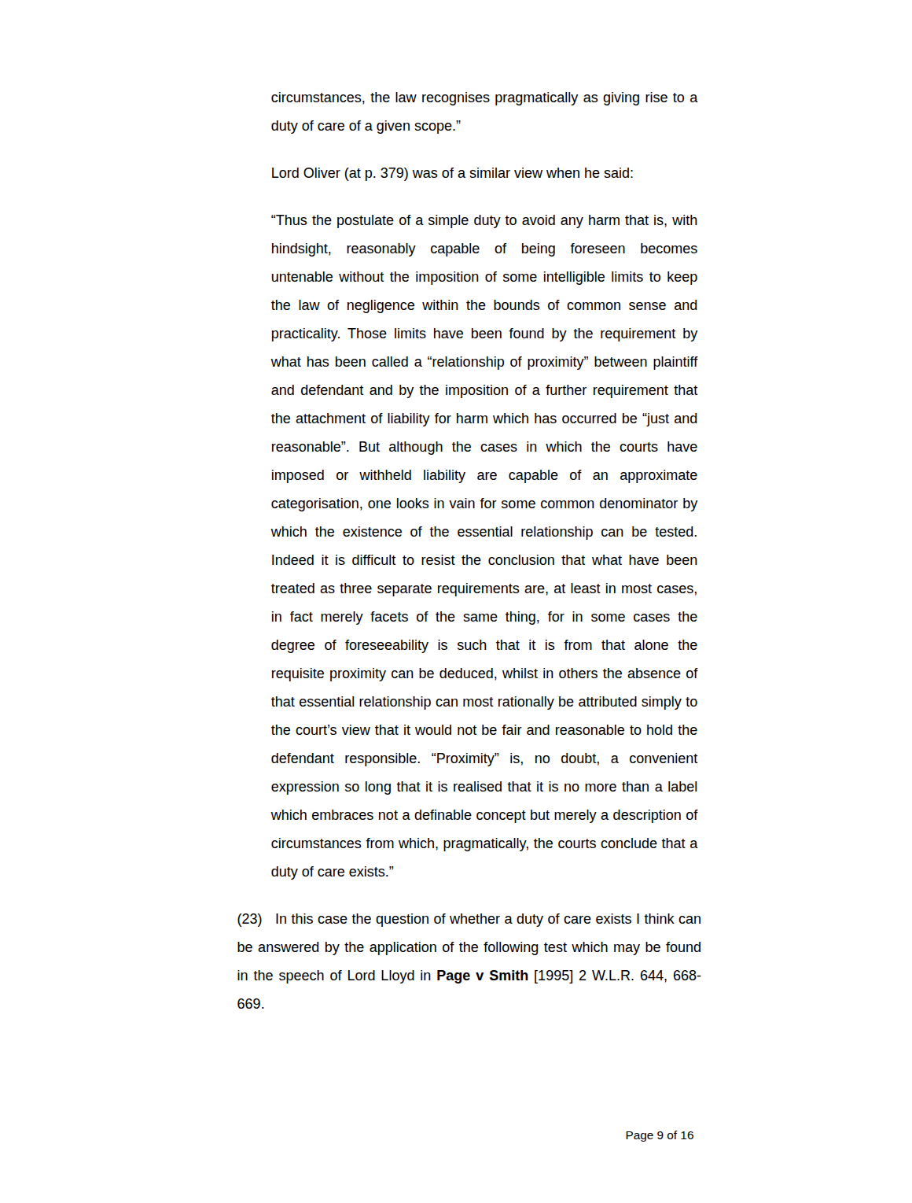circumstances, the law recognises pragmatically as giving rise to a duty of care of a given scope.”
Lord Oliver (at p. 379) was of a similar view when he said:
“Thus the postulate of a simple duty to avoid any harm that is, with hindsight, reasonably capable of being foreseen becomes untenable without the imposition of some intelligible limits to keep the law of negligence within the bounds of common sense and practicality. Those limits have been found by the requirement by what has been called a “relationship of proximity” between plaintiff and defendant and by the imposition of a further requirement that the attachment of liability for harm which has occurred be “just and reasonable”. But although the cases in which the courts have imposed or withheld liability are capable of an approximate categorisation, one looks in vain for some common denominator by which the existence of the essential relationship can be tested. Indeed it is difficult to resist the conclusion that what have been treated as three separate requirements are, at least in most cases, in fact merely facets of the same thing, for in some cases the degree of foreseeability is such that it is from that alone the requisite proximity can be deduced, whilst in others the absence of that essential relationship can most rationally be attributed simply to the court’s view that it would not be fair and reasonable to hold the defendant responsible. “Proximity” is, no doubt, a convenient expression so long that it is realised that it is no more than a label which embraces not a definable concept but merely a description of circumstances from which, pragmatically, the courts conclude that a duty of care exists.”
(23) In this case the question of whether a duty of care exists I think can be answered by the application of the following test which may be found in the speech of Lord Lloyd in Page v Smith [1995] 2 W.L.R. 644, 668-669.
Page 9 of 16